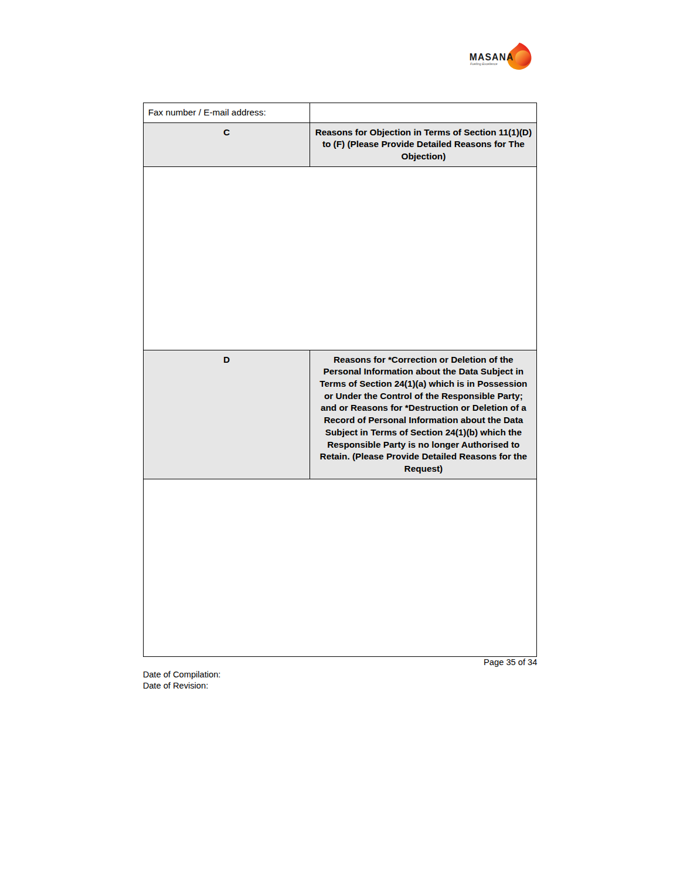MASANA Fuelling Excellence
| Fax number / E-mail address: | |
| C | Reasons for Objection in Terms of Section 11(1)(D) to (F) (Please Provide Detailed Reasons for The Objection) |
| D | Reasons for *Correction or Deletion of the Personal Information about the Data Subject in Terms of Section 24(1)(a) which is in Possession or Under the Control of the Responsible Party; and or Reasons for *Destruction or Deletion of a Record of Personal Information about the Data Subject in Terms of Section 24(1)(b) which the Responsible Party is no longer Authorised to Retain. (Please Provide Detailed Reasons for the Request) |
Page 35 of 34
Date of Compilation:
Date of Revision: